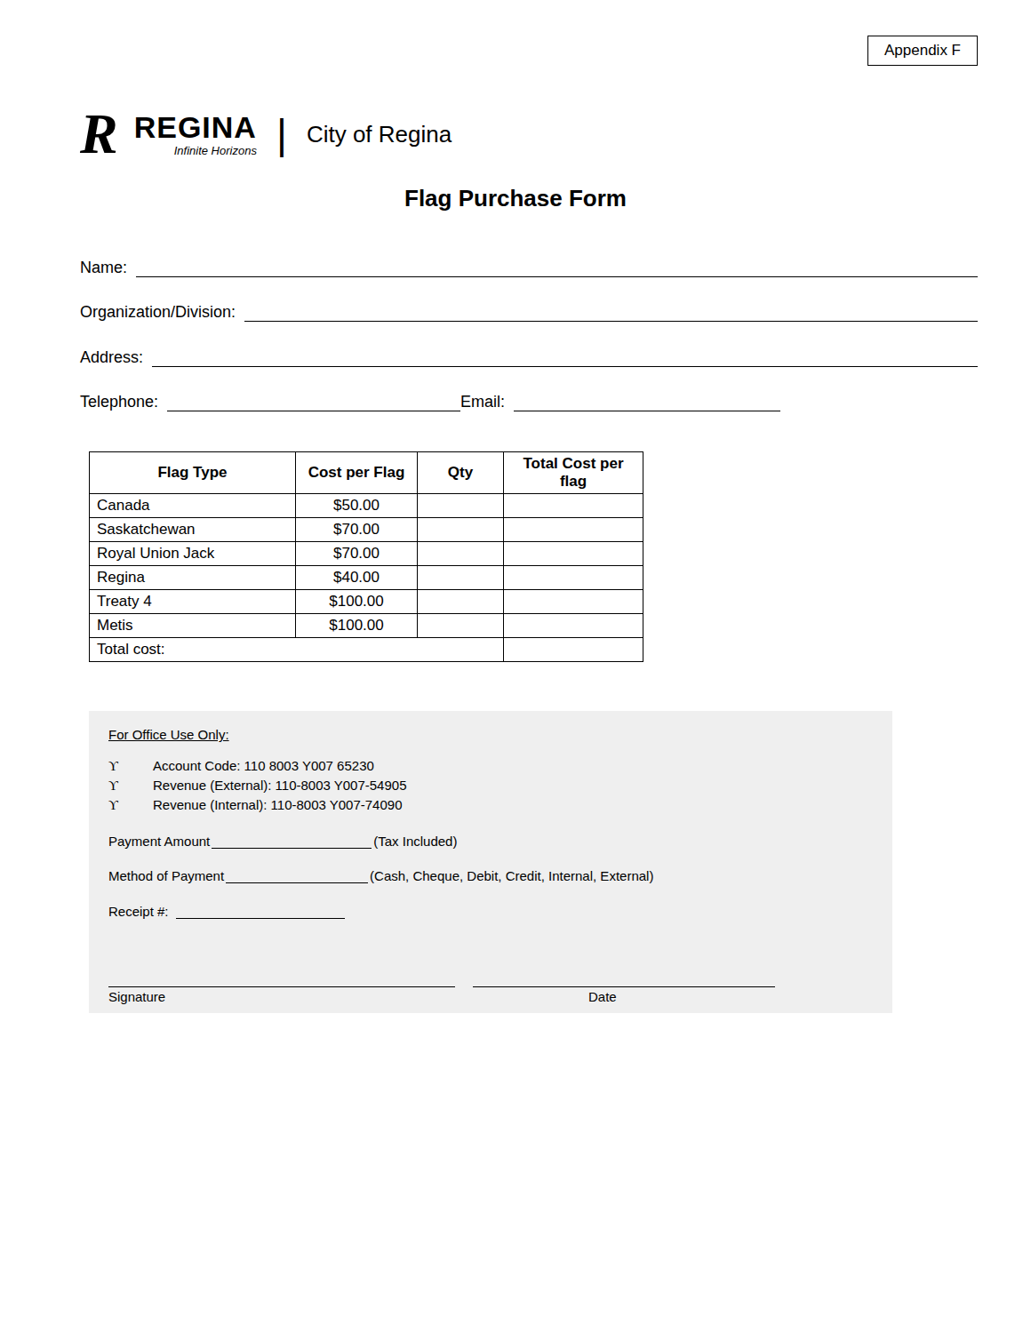Appendix F
R
REGINA
Infinite Horizons
|
City of Regina
Flag Purchase Form
Name:
Organization/Division:
Address:
Telephone: Email:
| Flag Type | Cost per Flag | Qty | Total Cost per flag |
| --- | --- | --- | --- |
| Canada | $50.00 | | |
| Saskatchewan | $70.00 | | |
| Royal Union Jack | $70.00 | | |
| Regina | $40.00 | | |
| Treaty 4 | $100.00 | | |
| Metis | $100.00 | | |
| Total cost: | |
For Office Use Only:
ϒAccount Code: 110 8003 Y007 65230
ϒRevenue (External): 110-8003 Y007-54905
ϒRevenue (Internal): 110-8003 Y007-74090
Payment Amount (Tax Included)
Method of Payment (Cash, Cheque, Debit, Credit, Internal, External)
Receipt #:
Signature
Date